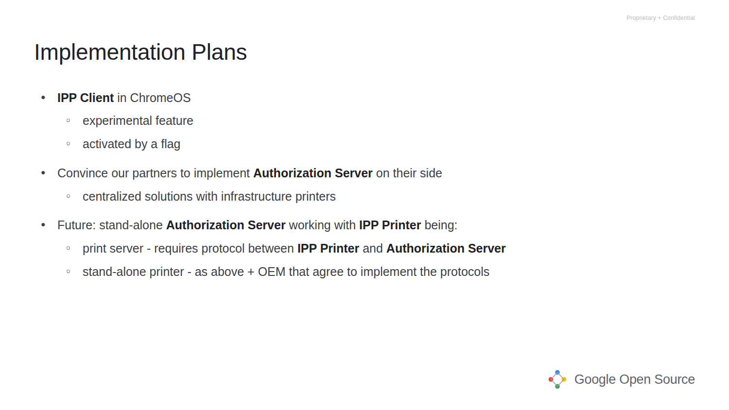Proprietary + Confidential
Implementation Plans
IPP Client in ChromeOS
experimental feature
activated by a flag
Convince our partners to implement Authorization Server on their side
centralized solutions with infrastructure printers
Future: stand-alone Authorization Server working with IPP Printer being:
print server - requires protocol between IPP Printer and Authorization Server
stand-alone printer - as above + OEM that agree to implement the protocols
Google Open Source